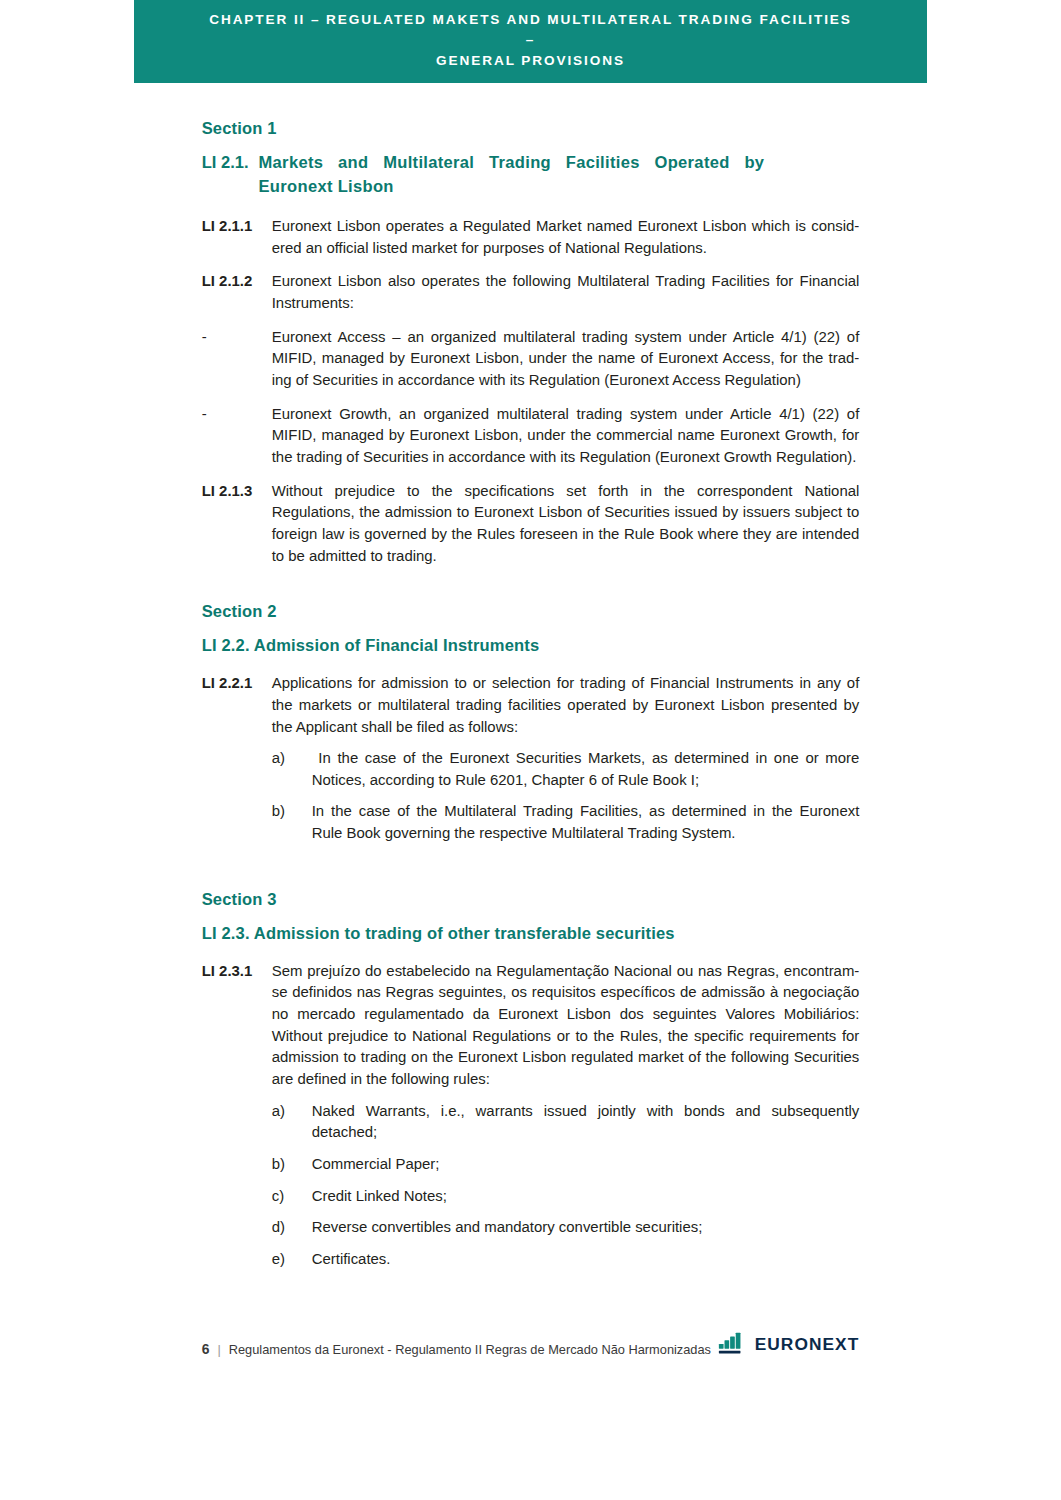Chapter II – Regulated Makets and Multilateral Trading Facilities –
General Provisions
Section 1
LI 2.1.
Markets and Multilateral Trading Facilities Operated by
Euronext Lisbon
LI 2.1.1
Euronext Lisbon operates a Regulated Market named Euronext Lisbon which is considered an official listed market for purposes of National Regulations.
LI 2.1.2
Euronext Lisbon also operates the following Multilateral Trading Facilities for Financial Instruments:
-
Euronext Access – an organized multilateral trading system under Article 4/1) (22) of MIFID, managed by Euronext Lisbon, under the name of Euronext Access, for the trading of Securities in accordance with its Regulation (Euronext Access Regulation)
-
Euronext Growth, an organized multilateral trading system under Article 4/1) (22) of MIFID, managed by Euronext Lisbon, under the commercial name Euronext Growth, for the trading of Securities in accordance with its Regulation (Euronext Growth Regulation).
LI 2.1.3
Without prejudice to the specifications set forth in the correspondent National Regulations, the admission to Euronext Lisbon of Securities issued by issuers subject to foreign law is governed by the Rules foreseen in the Rule Book where they are intended to be admitted to trading.
Section 2
LI 2.2. Admission of Financial Instruments
LI 2.2.1
Applications for admission to or selection for trading of Financial Instruments in any of the markets or multilateral trading facilities operated by Euronext Lisbon presented by the Applicant shall be filed as follows:
a) In the case of the Euronext Securities Markets, as determined in one or more Notices, according to Rule 6201, Chapter 6 of Rule Book I;
b) In the case of the Multilateral Trading Facilities, as determined in the Euronext Rule Book governing the respective Multilateral Trading System.
Section 3
LI 2.3. Admission to trading of other transferable securities
LI 2.3.1
Sem prejuízo do estabelecido na Regulamentação Nacional ou nas Regras, encontram-se definidos nas Regras seguintes, os requisitos específicos de admissão à negociação no mercado regulamentado da Euronext Lisbon dos seguintes Valores Mobiliários: Without prejudice to National Regulations or to the Rules, the specific requirements for admission to trading on the Euronext Lisbon regulated market of the following Securities are defined in the following rules:
a) Naked Warrants, i.e., warrants issued jointly with bonds and subsequently detached;
b) Commercial Paper;
c) Credit Linked Notes;
d) Reverse convertibles and mandatory convertible securities;
e) Certificates.
6|Regulamentos da Euronext - Regulamento II Regras de Mercado Não Harmonizadas
EURONEXT